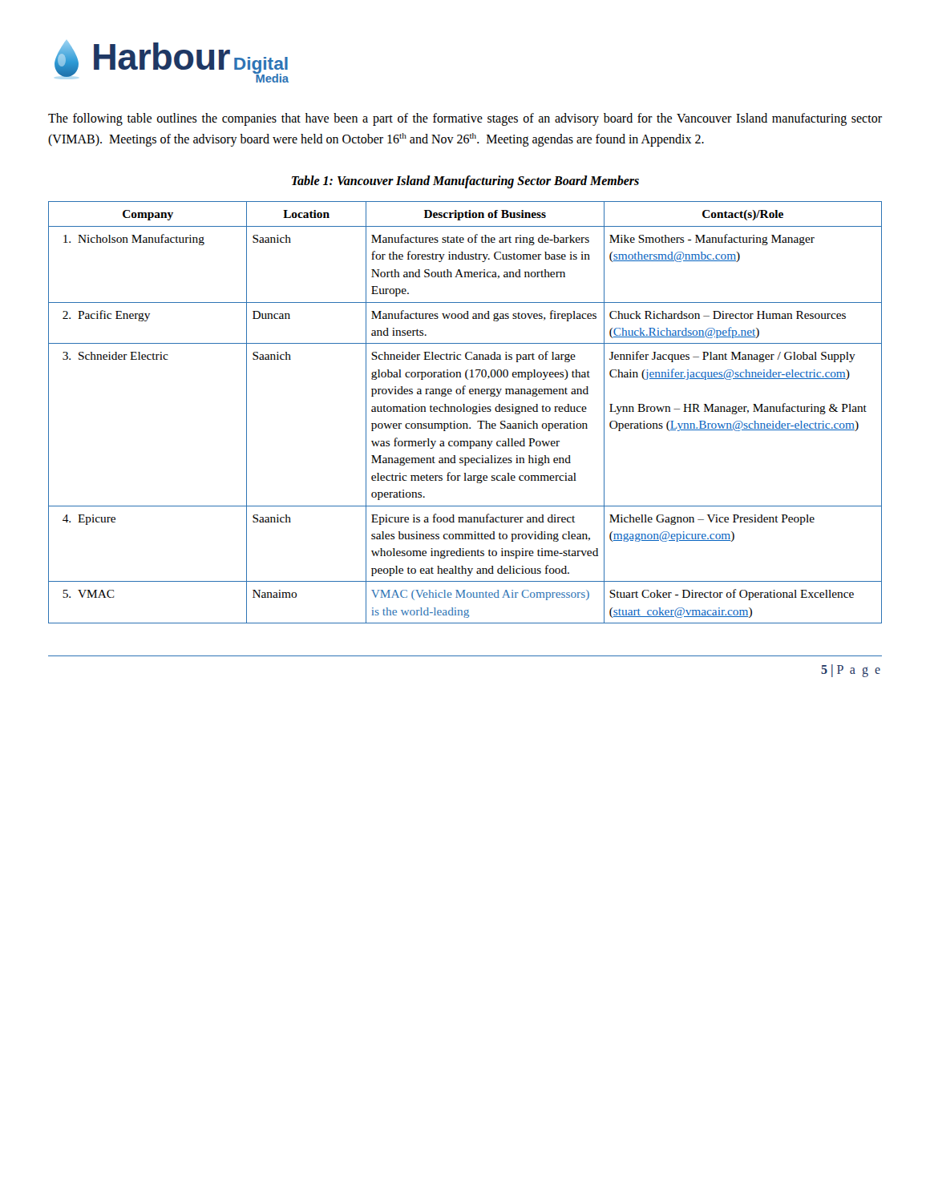Harbour Digital Media
The following table outlines the companies that have been a part of the formative stages of an advisory board for the Vancouver Island manufacturing sector (VIMAB). Meetings of the advisory board were held on October 16th and Nov 26th. Meeting agendas are found in Appendix 2.
Table 1: Vancouver Island Manufacturing Sector Board Members
| Company | Location | Description of Business | Contact(s)/Role |
| --- | --- | --- | --- |
| Nicholson Manufacturing | Saanich | Manufactures state of the art ring de-barkers for the forestry industry. Customer base is in North and South America, and northern Europe. | Mike Smothers - Manufacturing Manager ( smothersmd@nmbc.com ) |
| Pacific Energy | Duncan | Manufactures wood and gas stoves, fireplaces and inserts. | Chuck Richardson – Director Human Resources ( Chuck.Richardson@pefp.net ) |
| Schneider Electric | Saanich | Schneider Electric Canada is part of large global corporation (170,000 employees) that provides a range of energy management and automation technologies designed to reduce power consumption. The Saanich operation was formerly a company called Power Management and specializes in high end electric meters for large scale commercial operations. | Jennifer Jacques – Plant Manager / Global Supply Chain ( jennifer.jacques@schneider-electric.com ) Lynn Brown – HR Manager, Manufacturing & Plant Operations ( Lynn.Brown@schneider-electric.com ) |
| Epicure | Saanich | Epicure is a food manufacturer and direct sales business committed to providing clean, wholesome ingredients to inspire time-starved people to eat healthy and delicious food. | Michelle Gagnon – Vice President People ( mgagnon@epicure.com ) |
| VMAC | Nanaimo | VMAC (Vehicle Mounted Air Compressors) is the world-leading | Stuart Coker - Director of Operational Excellence ( stuart_coker@vmacair.com ) |
5 | P a g e